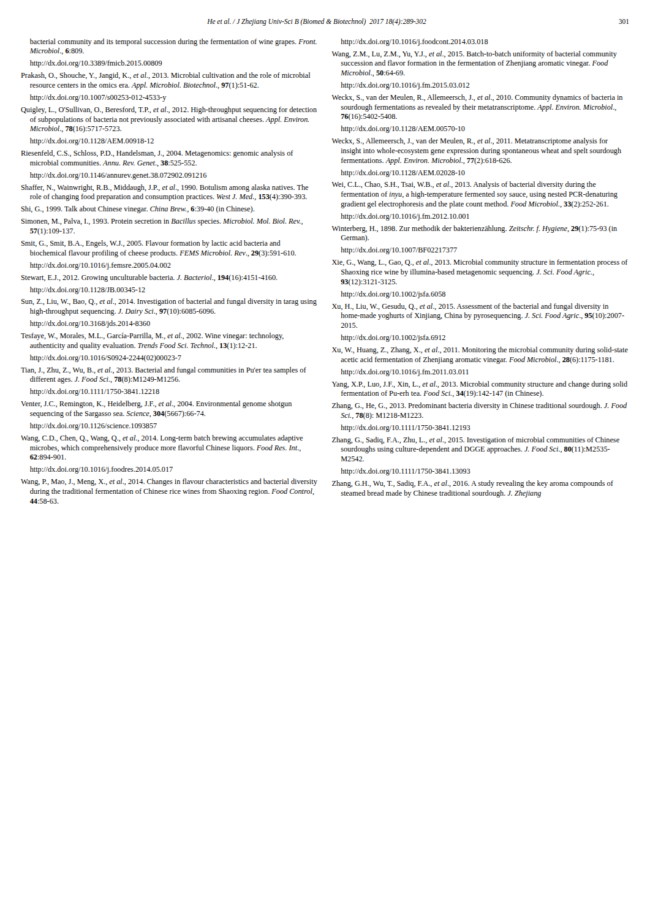He et al. / J Zhejiang Univ-Sci B (Biomed & Biotechnol) 2017 18(4):289-302
301
bacterial community and its temporal succession during the fermentation of wine grapes. Front. Microbiol., 6:809.
http://dx.doi.org/10.3389/fmicb.2015.00809
Prakash, O., Shouche, Y., Jangid, K., et al., 2013. Microbial cultivation and the role of microbial resource centers in the omics era. Appl. Microbiol. Biotechnol., 97(1):51-62.
http://dx.doi.org/10.1007/s00253-012-4533-y
Quigley, L., O'Sullivan, O., Beresford, T.P., et al., 2012. High-throughput sequencing for detection of subpopulations of bacteria not previously associated with artisanal cheeses. Appl. Environ. Microbiol., 78(16):5717-5723.
http://dx.doi.org/10.1128/AEM.00918-12
Riesenfeld, C.S., Schloss, P.D., Handelsman, J., 2004. Metagenomics: genomic analysis of microbial communities. Annu. Rev. Genet., 38:525-552.
http://dx.doi.org/10.1146/annurev.genet.38.072902.091216
Shaffer, N., Wainwright, R.B., Middaugh, J.P., et al., 1990. Botulism among alaska natives. The role of changing food preparation and consumption practices. West J. Med., 153(4):390-393.
Shi, G., 1999. Talk about Chinese vinegar. China Brew., 6:39-40 (in Chinese).
Simonen, M., Palva, I., 1993. Protein secretion in Bacillus species. Microbiol. Mol. Biol. Rev., 57(1):109-137.
Smit, G., Smit, B.A., Engels, W.J., 2005. Flavour formation by lactic acid bacteria and biochemical flavour profiling of cheese products. FEMS Microbiol. Rev., 29(3):591-610.
http://dx.doi.org/10.1016/j.femsre.2005.04.002
Stewart, E.J., 2012. Growing unculturable bacteria. J. Bacteriol., 194(16):4151-4160.
http://dx.doi.org/10.1128/JB.00345-12
Sun, Z., Liu, W., Bao, Q., et al., 2014. Investigation of bacterial and fungal diversity in tarag using high-throughput sequencing. J. Dairy Sci., 97(10):6085-6096.
http://dx.doi.org/10.3168/jds.2014-8360
Tesfaye, W., Morales, M.L., García-Parrilla, M., et al., 2002. Wine vinegar: technology, authenticity and quality evaluation. Trends Food Sci. Technol., 13(1):12-21.
http://dx.doi.org/10.1016/S0924-2244(02)00023-7
Tian, J., Zhu, Z., Wu, B., et al., 2013. Bacterial and fungal communities in Pu'er tea samples of different ages. J. Food Sci., 78(8):M1249-M1256.
http://dx.doi.org/10.1111/1750-3841.12218
Venter, J.C., Remington, K., Heidelberg, J.F., et al., 2004. Environmental genome shotgun sequencing of the Sargasso sea. Science, 304(5667):66-74.
http://dx.doi.org/10.1126/science.1093857
Wang, C.D., Chen, Q., Wang, Q., et al., 2014. Long-term batch brewing accumulates adaptive microbes, which comprehensively produce more flavorful Chinese liquors. Food Res. Int., 62:894-901.
http://dx.doi.org/10.1016/j.foodres.2014.05.017
Wang, P., Mao, J., Meng, X., et al., 2014. Changes in flavour characteristics and bacterial diversity during the traditional fermentation of Chinese rice wines from Shaoxing region. Food Control, 44:58-63.
http://dx.doi.org/10.1016/j.foodcont.2014.03.018
Wang, Z.M., Lu, Z.M., Yu, Y.J., et al., 2015. Batch-to-batch uniformity of bacterial community succession and flavor formation in the fermentation of Zhenjiang aromatic vinegar. Food Microbiol., 50:64-69.
http://dx.doi.org/10.1016/j.fm.2015.03.012
Weckx, S., van der Meulen, R., Allemeersch, J., et al., 2010. Community dynamics of bacteria in sourdough fermentations as revealed by their metatranscriptome. Appl. Environ. Microbiol., 76(16):5402-5408.
http://dx.doi.org/10.1128/AEM.00570-10
Weckx, S., Allemeersch, J., van der Meulen, R., et al., 2011. Metatranscriptome analysis for insight into whole-ecosystem gene expression during spontaneous wheat and spelt sourdough fermentations. Appl. Environ. Microbiol., 77(2):618-626.
http://dx.doi.org/10.1128/AEM.02028-10
Wei, C.L., Chao, S.H., Tsai, W.B., et al., 2013. Analysis of bacterial diversity during the fermentation of inyu, a high-temperature fermented soy sauce, using nested PCR-denaturing gradient gel electrophoresis and the plate count method. Food Microbiol., 33(2):252-261.
http://dx.doi.org/10.1016/j.fm.2012.10.001
Winterberg, H., 1898. Zur methodik der bakterienzählung. Zeitschr. f. Hygiene, 29(1):75-93 (in German).
http://dx.doi.org/10.1007/BF02217377
Xie, G., Wang, L., Gao, Q., et al., 2013. Microbial community structure in fermentation process of Shaoxing rice wine by illumina-based metagenomic sequencing. J. Sci. Food Agric., 93(12):3121-3125.
http://dx.doi.org/10.1002/jsfa.6058
Xu, H., Liu, W., Gesudu, Q., et al., 2015. Assessment of the bacterial and fungal diversity in home-made yoghurts of Xinjiang, China by pyrosequencing. J. Sci. Food Agric., 95(10):2007-2015.
http://dx.doi.org/10.1002/jsfa.6912
Xu, W., Huang, Z., Zhang, X., et al., 2011. Monitoring the microbial community during solid-state acetic acid fermentation of Zhenjiang aromatic vinegar. Food Microbiol., 28(6):1175-1181.
http://dx.doi.org/10.1016/j.fm.2011.03.011
Yang, X.P., Luo, J.F., Xin, L., et al., 2013. Microbial community structure and change during solid fermentation of Pu-erh tea. Food Sci., 34(19):142-147 (in Chinese).
Zhang, G., He, G., 2013. Predominant bacteria diversity in Chinese traditional sourdough. J. Food Sci., 78(8): M1218-M1223.
http://dx.doi.org/10.1111/1750-3841.12193
Zhang, G., Sadiq, F.A., Zhu, L., et al., 2015. Investigation of microbial communities of Chinese sourdoughs using culture-dependent and DGGE approaches. J. Food Sci., 80(11):M2535-M2542.
http://dx.doi.org/10.1111/1750-3841.13093
Zhang, G.H., Wu, T., Sadiq, F.A., et al., 2016. A study revealing the key aroma compounds of steamed bread made by Chinese traditional sourdough. J. Zhejiang